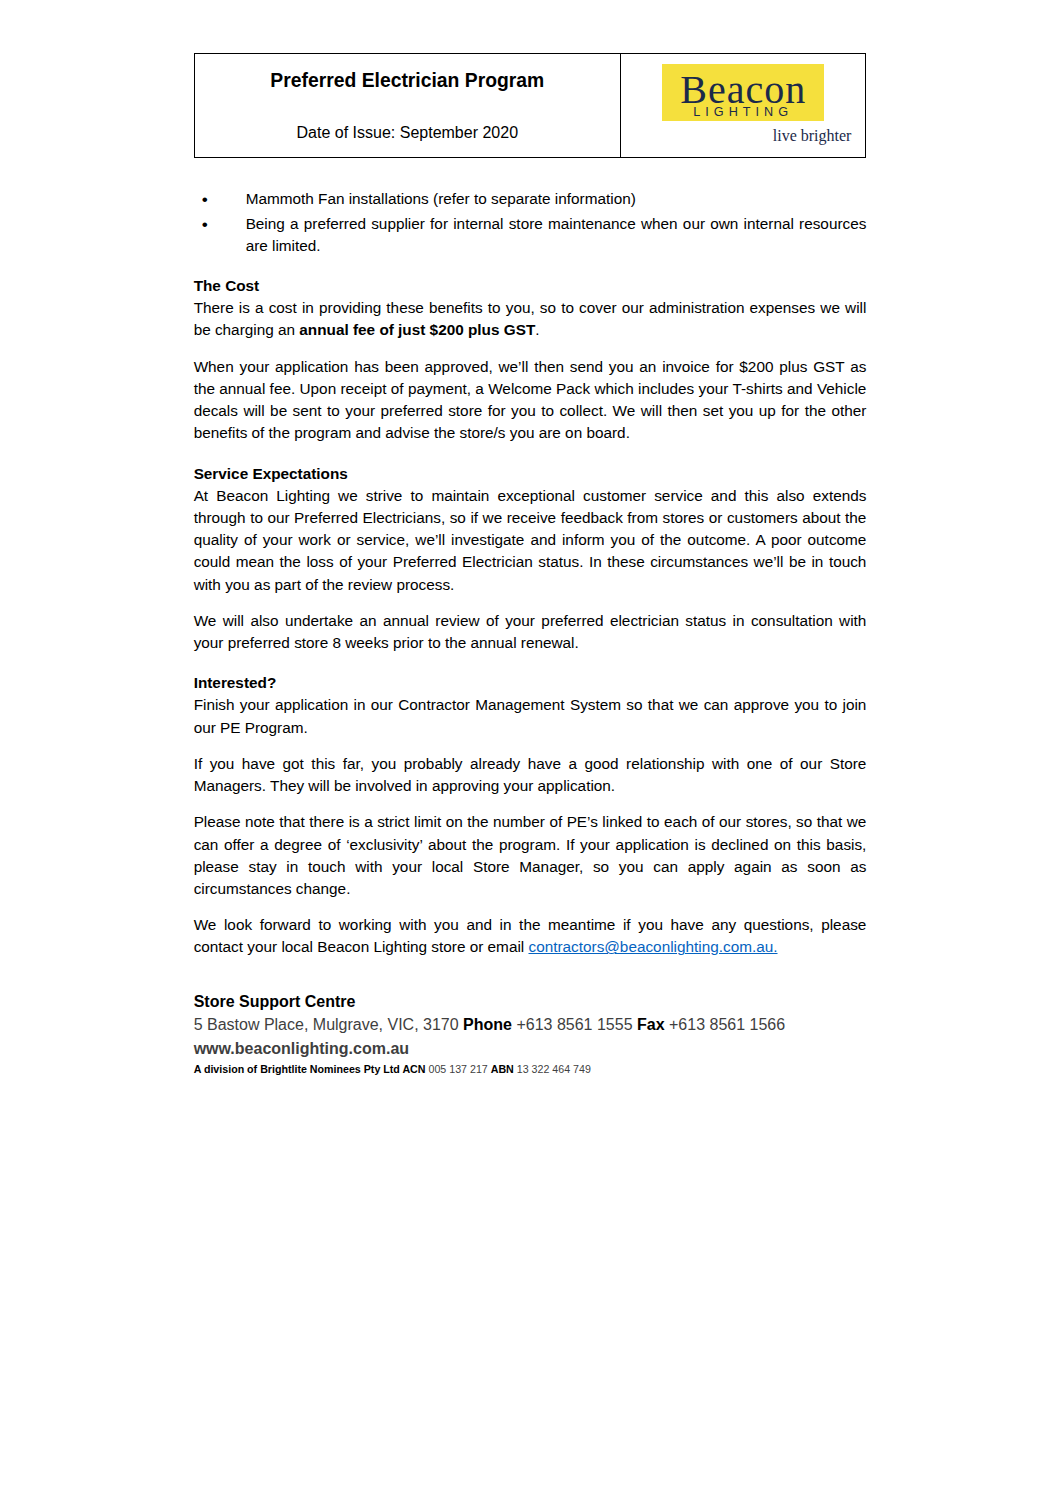| Preferred Electrician Program Date of Issue: September 2020 | Beacon LIGHTING live brighter |
Mammoth Fan installations (refer to separate information)
Being a preferred supplier for internal store maintenance when our own internal resources are limited.
The Cost
There is a cost in providing these benefits to you, so to cover our administration expenses we will be charging an annual fee of just $200 plus GST.
When your application has been approved, we’ll then send you an invoice for $200 plus GST as the annual fee. Upon receipt of payment, a Welcome Pack which includes your T-shirts and Vehicle decals will be sent to your preferred store for you to collect. We will then set you up for the other benefits of the program and advise the store/s you are on board.
Service Expectations
At Beacon Lighting we strive to maintain exceptional customer service and this also extends through to our Preferred Electricians, so if we receive feedback from stores or customers about the quality of your work or service, we’ll investigate and inform you of the outcome. A poor outcome could mean the loss of your Preferred Electrician status. In these circumstances we’ll be in touch with you as part of the review process.
We will also undertake an annual review of your preferred electrician status in consultation with your preferred store 8 weeks prior to the annual renewal.
Interested?
Finish your application in our Contractor Management System so that we can approve you to join our PE Program.
If you have got this far, you probably already have a good relationship with one of our Store Managers. They will be involved in approving your application.
Please note that there is a strict limit on the number of PE’s linked to each of our stores, so that we can offer a degree of ‘exclusivity’ about the program. If your application is declined on this basis, please stay in touch with your local Store Manager, so you can apply again as soon as circumstances change.
We look forward to working with you and in the meantime if you have any questions, please contact your local Beacon Lighting store or email contractors@beaconlighting.com.au.
Store Support Centre
5 Bastow Place, Mulgrave, VIC, 3170 Phone +613 8561 1555 Fax +613 8561 1566
www.beaconlighting.com.au
A division of Brightlite Nominees Pty Ltd ACN 005 137 217 ABN 13 322 464 749